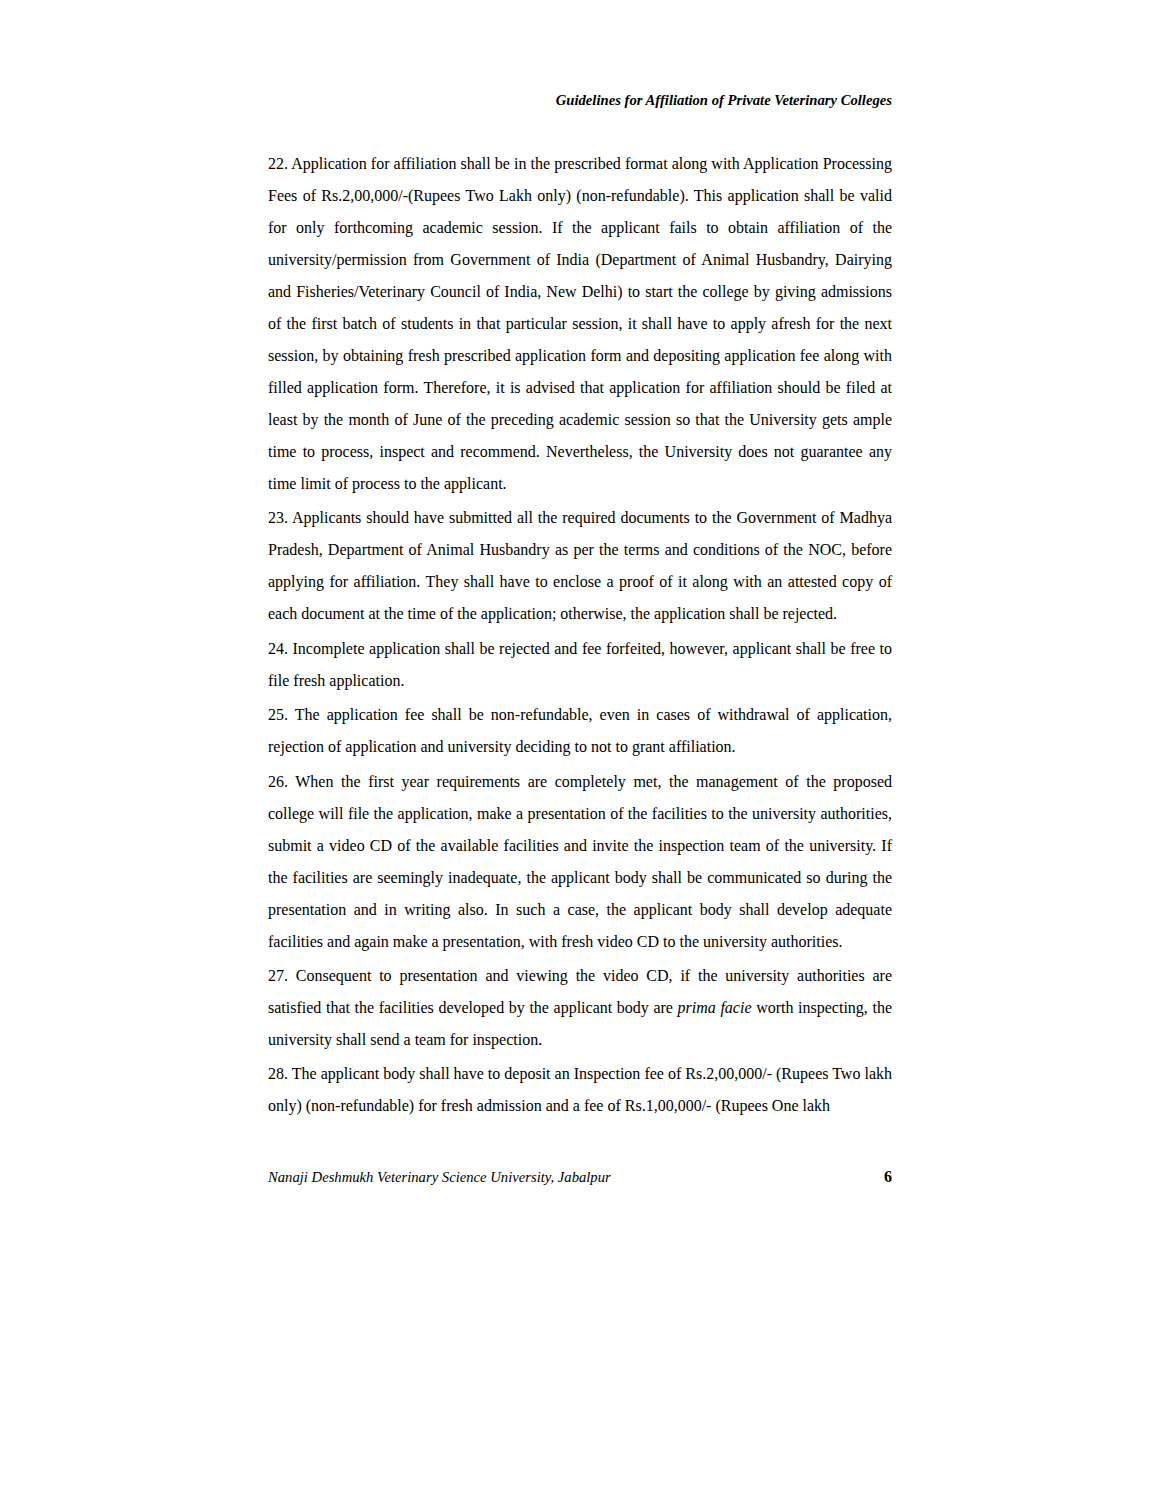Guidelines for Affiliation of Private Veterinary Colleges
22. Application for affiliation shall be in the prescribed format along with Application Processing Fees of Rs.2,00,000/-(Rupees Two Lakh only) (non-refundable). This application shall be valid for only forthcoming academic session. If the applicant fails to obtain affiliation of the university/permission from Government of India (Department of Animal Husbandry, Dairying and Fisheries/Veterinary Council of India, New Delhi) to start the college by giving admissions of the first batch of students in that particular session, it shall have to apply afresh for the next session, by obtaining fresh prescribed application form and depositing application fee along with filled application form. Therefore, it is advised that application for affiliation should be filed at least by the month of June of the preceding academic session so that the University gets ample time to process, inspect and recommend. Nevertheless, the University does not guarantee any time limit of process to the applicant.
23. Applicants should have submitted all the required documents to the Government of Madhya Pradesh, Department of Animal Husbandry as per the terms and conditions of the NOC, before applying for affiliation. They shall have to enclose a proof of it along with an attested copy of each document at the time of the application; otherwise, the application shall be rejected.
24. Incomplete application shall be rejected and fee forfeited, however, applicant shall be free to file fresh application.
25. The application fee shall be non-refundable, even in cases of withdrawal of application, rejection of application and university deciding to not to grant affiliation.
26. When the first year requirements are completely met, the management of the proposed college will file the application, make a presentation of the facilities to the university authorities, submit a video CD of the available facilities and invite the inspection team of the university. If the facilities are seemingly inadequate, the applicant body shall be communicated so during the presentation and in writing also. In such a case, the applicant body shall develop adequate facilities and again make a presentation, with fresh video CD to the university authorities.
27. Consequent to presentation and viewing the video CD, if the university authorities are satisfied that the facilities developed by the applicant body are prima facie worth inspecting, the university shall send a team for inspection.
28. The applicant body shall have to deposit an Inspection fee of Rs.2,00,000/- (Rupees Two lakh only) (non-refundable) for fresh admission and a fee of Rs.1,00,000/- (Rupees One lakh
Nanaji Deshmukh Veterinary Science University, Jabalpur 6